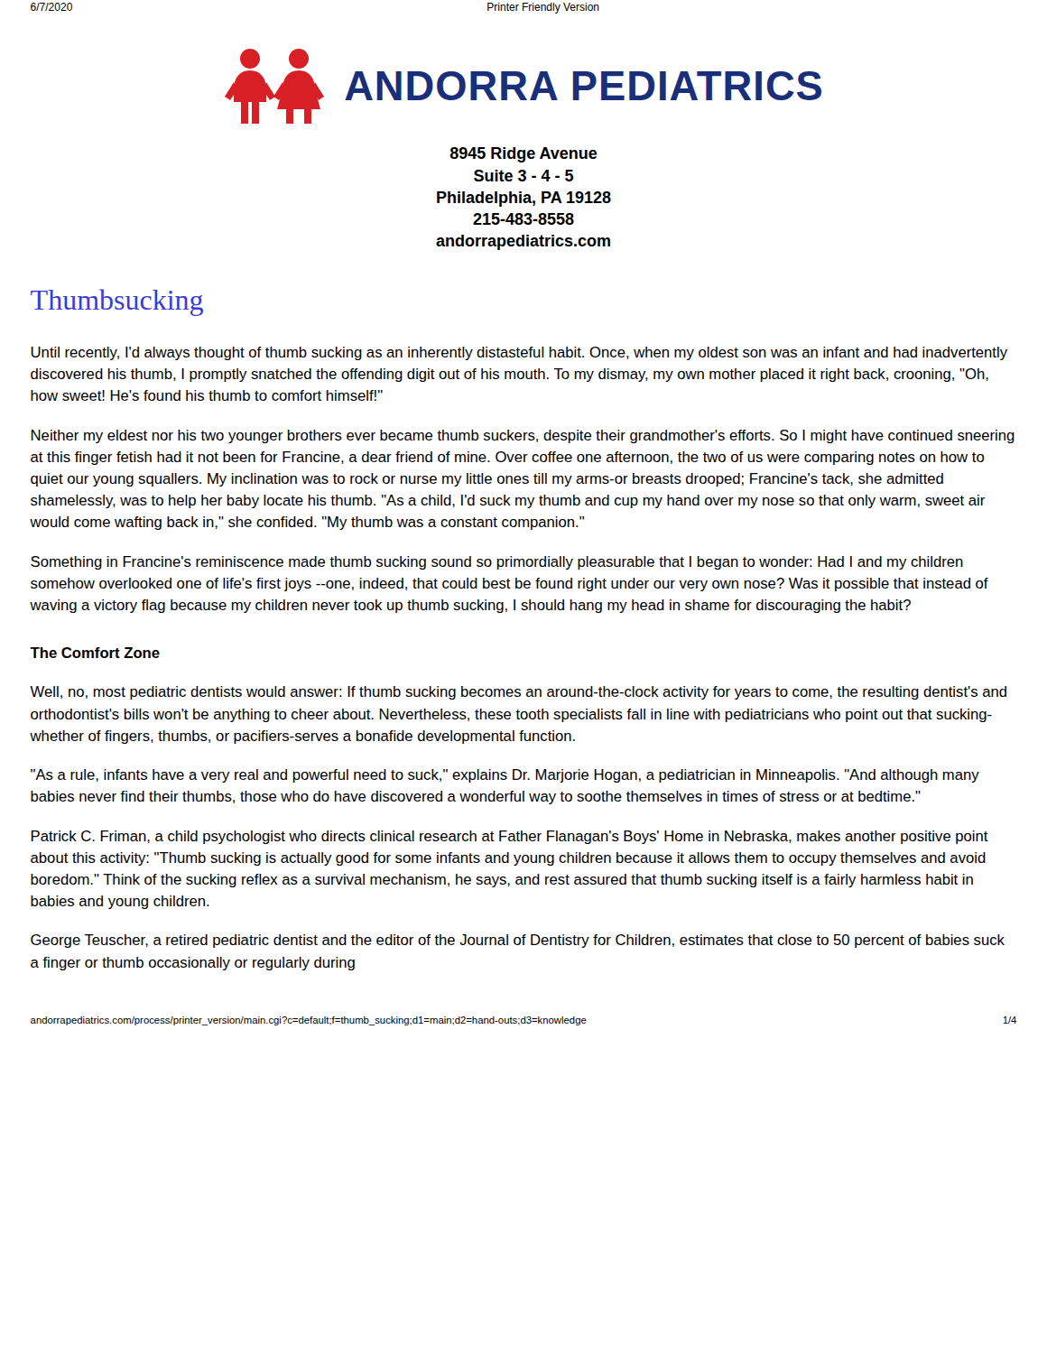6/7/2020 Printer Friendly Version
ANDORRA PEDIATRICS
8945 Ridge Avenue
Suite 3 - 4 - 5
Philadelphia, PA 19128
215-483-8558
andorrapediatrics.com
Thumbsucking
Until recently, I'd always thought of thumb sucking as an inherently distasteful habit. Once, when my oldest son was an infant and had inadvertently discovered his thumb, I promptly snatched the offending digit out of his mouth. To my dismay, my own mother placed it right back, crooning, "Oh, how sweet! He's found his thumb to comfort himself!"
Neither my eldest nor his two younger brothers ever became thumb suckers, despite their grandmother's efforts. So I might have continued sneering at this finger fetish had it not been for Francine, a dear friend of mine. Over coffee one afternoon, the two of us were comparing notes on how to quiet our young squallers. My inclination was to rock or nurse my little ones till my arms-or breasts drooped; Francine's tack, she admitted shamelessly, was to help her baby locate his thumb. "As a child, I'd suck my thumb and cup my hand over my nose so that only warm, sweet air would come wafting back in," she confided. "My thumb was a constant companion."
Something in Francine's reminiscence made thumb sucking sound so primordially pleasurable that I began to wonder: Had I and my children somehow overlooked one of life's first joys --one, indeed, that could best be found right under our very own nose? Was it possible that instead of waving a victory flag because my children never took up thumb sucking, I should hang my head in shame for discouraging the habit?
The Comfort Zone
Well, no, most pediatric dentists would answer: If thumb sucking becomes an around-the-clock activity for years to come, the resulting dentist's and orthodontist's bills won't be anything to cheer about. Nevertheless, these tooth specialists fall in line with pediatricians who point out that sucking-whether of fingers, thumbs, or pacifiers-serves a bonafide developmental function.
"As a rule, infants have a very real and powerful need to suck," explains Dr. Marjorie Hogan, a pediatrician in Minneapolis. "And although many babies never find their thumbs, those who do have discovered a wonderful way to soothe themselves in times of stress or at bedtime."
Patrick C. Friman, a child psychologist who directs clinical research at Father Flanagan's Boys' Home in Nebraska, makes another positive point about this activity: "Thumb sucking is actually good for some infants and young children because it allows them to occupy themselves and avoid boredom." Think of the sucking reflex as a survival mechanism, he says, and rest assured that thumb sucking itself is a fairly harmless habit in babies and young children.
George Teuscher, a retired pediatric dentist and the editor of the Journal of Dentistry for Children, estimates that close to 50 percent of babies suck a finger or thumb occasionally or regularly during
andorrapediatrics.com/process/printer_version/main.cgi?c=default;f=thumb_sucking;d1=main;d2=hand-outs;d3=knowledge 1/4